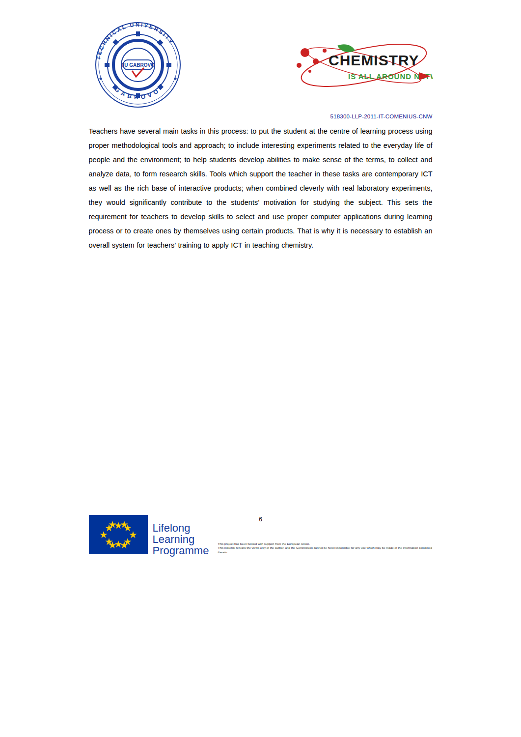TU GABROVO TECHNICAL UNIVERSITY GABROVO
CHEMISTRY IS ALL AROUND NETWORK
518300-LLP-2011-IT-COMENIUS-CNW
Teachers have several main tasks in this process: to put the student at the centre of learning process using proper methodological tools and approach; to include interesting experiments related to the everyday life of people and the environment; to help students develop abilities to make sense of the terms, to collect and analyze data, to form research skills. Tools which support the teacher in these tasks are contemporary ICT as well as the rich base of interactive products; when combined cleverly with real laboratory experiments, they would significantly contribute to the students’ motivation for studying the subject. This sets the requirement for teachers to develop skills to select and use proper computer applications during learning process or to create ones by themselves using certain products. That is why it is necessary to establish an overall system for teachers’ training to apply ICT in teaching chemistry.
6
Lifelong
Learning
Programme
This project has been funded with support from the European Union.
This material reflects the views only of the author, and the Commission cannot be held responsible for any use which may be made of the information contained therein.